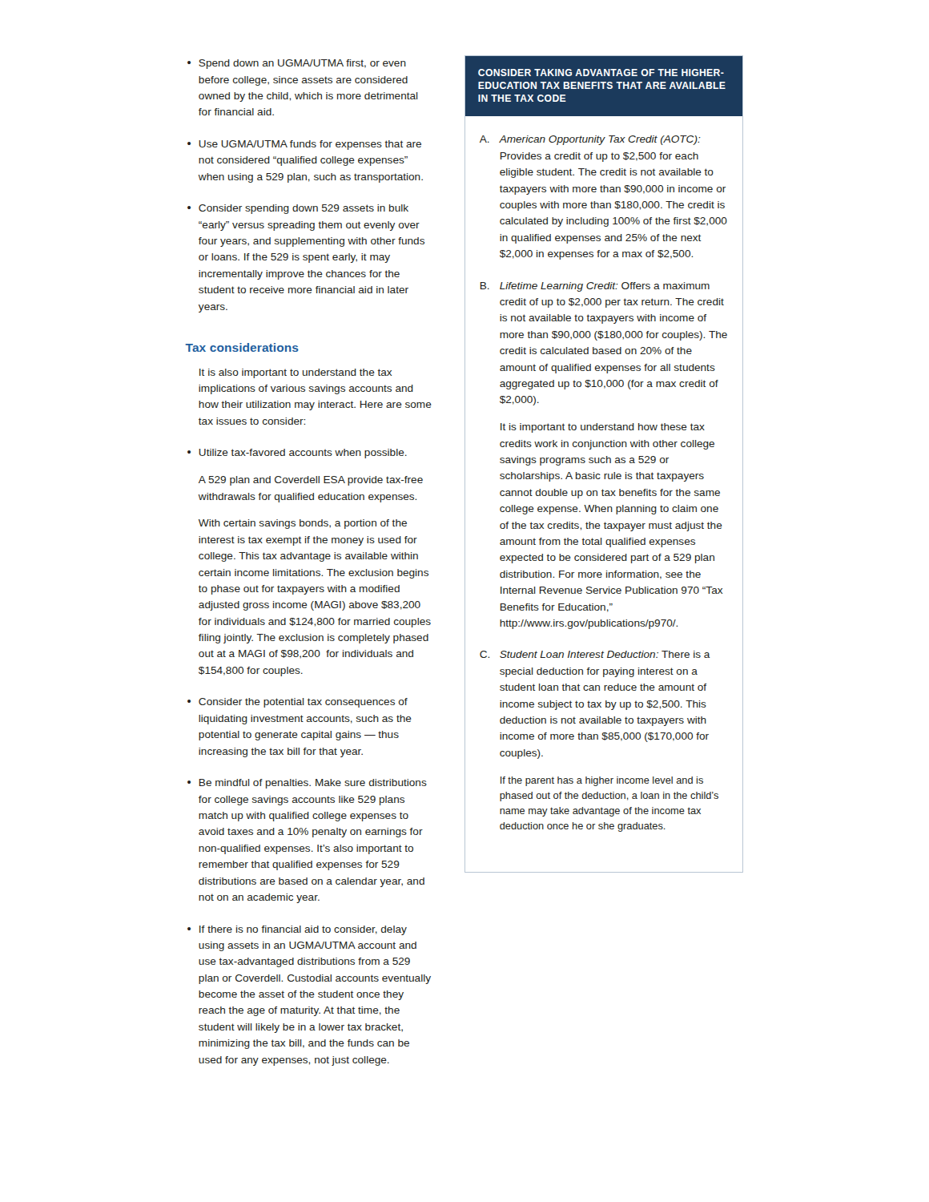Spend down an UGMA/UTMA first, or even before college, since assets are considered owned by the child, which is more detrimental for financial aid.
Use UGMA/UTMA funds for expenses that are not considered “qualified college expenses” when using a 529 plan, such as transportation.
Consider spending down 529 assets in bulk “early” versus spreading them out evenly over four years, and supplementing with other funds or loans. If the 529 is spent early, it may incrementally improve the chances for the student to receive more financial aid in later years.
Tax considerations
It is also important to understand the tax implications of various savings accounts and how their utilization may interact. Here are some tax issues to consider:
Utilize tax-favored accounts when possible.
A 529 plan and Coverdell ESA provide tax-free withdrawals for qualified education expenses.
With certain savings bonds, a portion of the interest is tax exempt if the money is used for college. This tax advantage is available within certain income limitations. The exclusion begins to phase out for taxpayers with a modified adjusted gross income (MAGI) above $83,200 for individuals and $124,800 for married couples filing jointly. The exclusion is completely phased out at a MAGI of $98,200 for individuals and $154,800 for couples.
Consider the potential tax consequences of liquidating investment accounts, such as the potential to generate capital gains — thus increasing the tax bill for that year.
Be mindful of penalties. Make sure distributions for college savings accounts like 529 plans match up with qualified college expenses to avoid taxes and a 10% penalty on earnings for non-qualified expenses. It’s also important to remember that qualified expenses for 529 distributions are based on a calendar year, and not on an academic year.
If there is no financial aid to consider, delay using assets in an UGMA/UTMA account and use tax-advantaged distributions from a 529 plan or Coverdell. Custodial accounts eventually become the asset of the student once they reach the age of maturity. At that time, the student will likely be in a lower tax bracket, minimizing the tax bill, and the funds can be used for any expenses, not just college.
Consider taking advantage of the higher-education tax benefits that are available in the tax code
American Opportunity Tax Credit (AOTC): Provides a credit of up to $2,500 for each eligible student. The credit is not available to taxpayers with more than $90,000 in income or couples with more than $180,000. The credit is calculated by including 100% of the first $2,000 in qualified expenses and 25% of the next $2,000 in expenses for a max of $2,500.
Lifetime Learning Credit: Offers a maximum credit of up to $2,000 per tax return. The credit is not available to taxpayers with income of more than $90,000 ($180,000 for couples). The credit is calculated based on 20% of the amount of qualified expenses for all students aggregated up to $10,000 (for a max credit of $2,000).
It is important to understand how these tax credits work in conjunction with other college savings programs such as a 529 or scholarships. A basic rule is that taxpayers cannot double up on tax benefits for the same college expense. When planning to claim one of the tax credits, the taxpayer must adjust the amount from the total qualified expenses expected to be considered part of a 529 plan distribution. For more information, see the Internal Revenue Service Publication 970 “Tax Benefits for Education,” http://www.irs.gov/publications/p970/.
Student Loan Interest Deduction: There is a special deduction for paying interest on a student loan that can reduce the amount of income subject to tax by up to $2,500. This deduction is not available to taxpayers with income of more than $85,000 ($170,000 for couples).
If the parent has a higher income level and is phased out of the deduction, a loan in the child’s name may take advantage of the income tax deduction once he or she graduates.